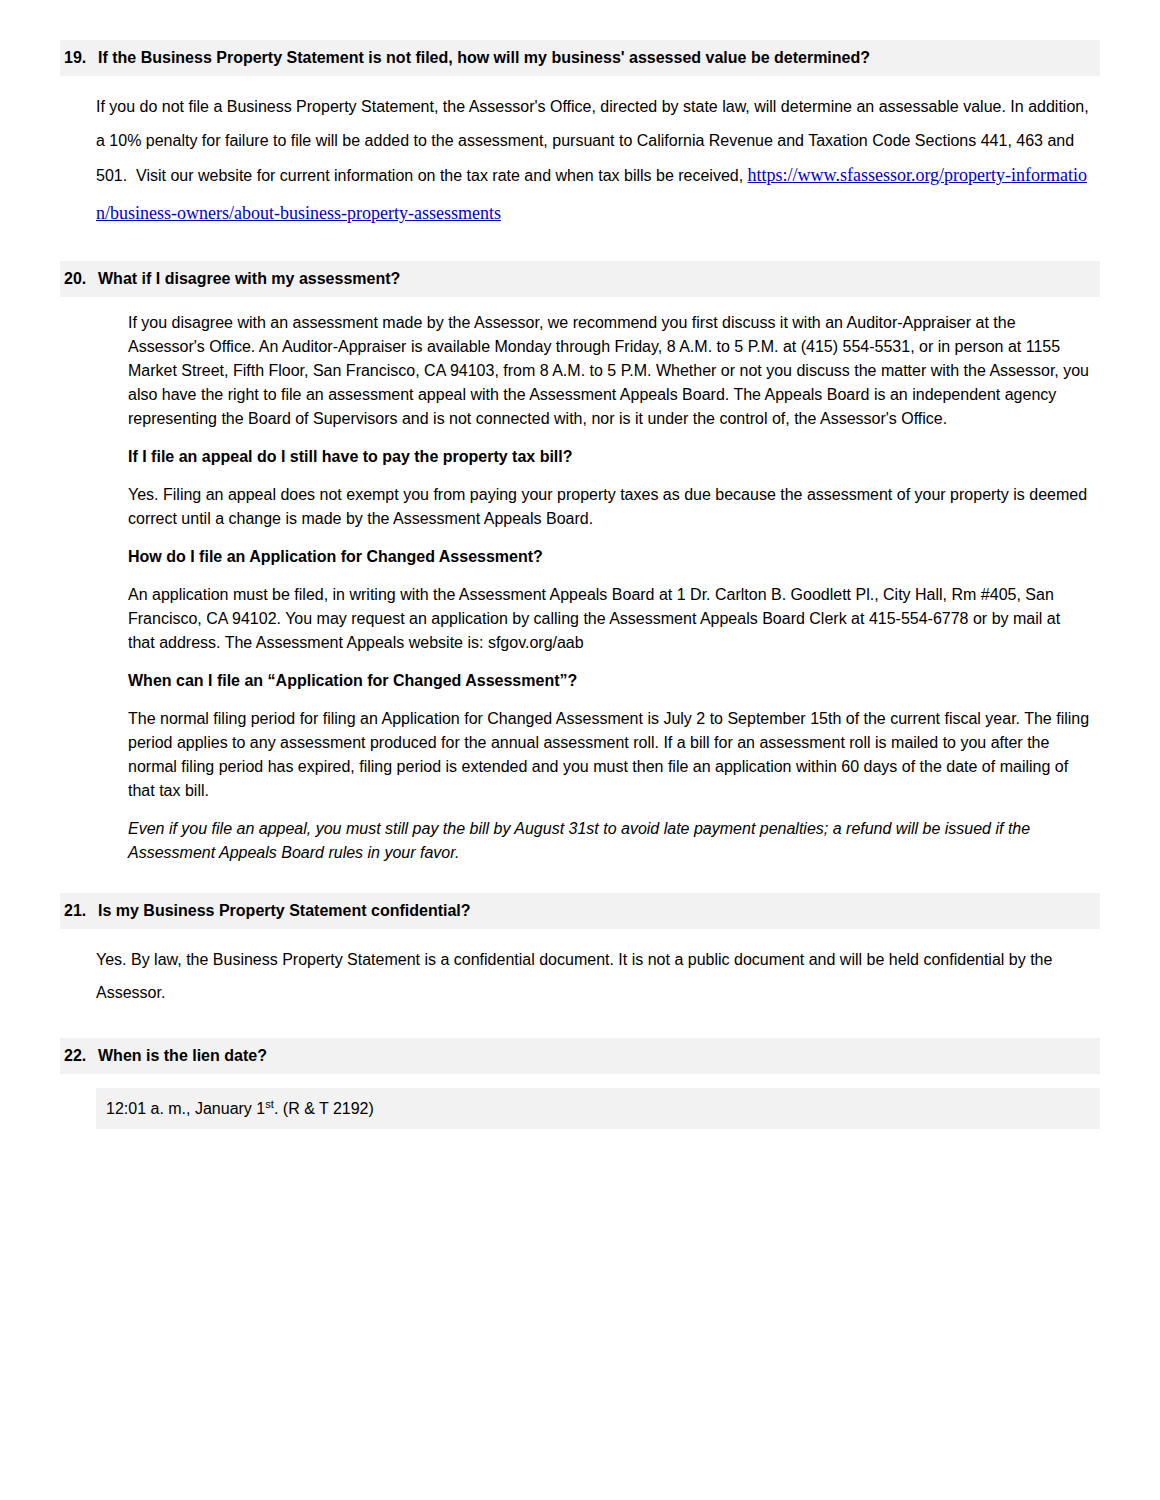19. If the Business Property Statement is not filed, how will my business' assessed value be determined?
If you do not file a Business Property Statement, the Assessor's Office, directed by state law, will determine an assessable value. In addition, a 10% penalty for failure to file will be added to the assessment, pursuant to California Revenue and Taxation Code Sections 441, 463 and 501. Visit our website for current information on the tax rate and when tax bills be received, https://www.sfassessor.org/property-information/business-owners/about-business-property-assessments
20. What if I disagree with my assessment?
If you disagree with an assessment made by the Assessor, we recommend you first discuss it with an Auditor-Appraiser at the Assessor's Office. An Auditor-Appraiser is available Monday through Friday, 8 A.M. to 5 P.M. at (415) 554-5531, or in person at 1155 Market Street, Fifth Floor, San Francisco, CA 94103, from 8 A.M. to 5 P.M. Whether or not you discuss the matter with the Assessor, you also have the right to file an assessment appeal with the Assessment Appeals Board. The Appeals Board is an independent agency representing the Board of Supervisors and is not connected with, nor is it under the control of, the Assessor's Office.
If I file an appeal do I still have to pay the property tax bill?
Yes. Filing an appeal does not exempt you from paying your property taxes as due because the assessment of your property is deemed correct until a change is made by the Assessment Appeals Board.
How do I file an Application for Changed Assessment?
An application must be filed, in writing with the Assessment Appeals Board at 1 Dr. Carlton B. Goodlett Pl., City Hall, Rm #405, San Francisco, CA 94102. You may request an application by calling the Assessment Appeals Board Clerk at 415-554-6778 or by mail at that address. The Assessment Appeals website is: sfgov.org/aab
When can I file an “Application for Changed Assessment”?
The normal filing period for filing an Application for Changed Assessment is July 2 to September 15th of the current fiscal year. The filing period applies to any assessment produced for the annual assessment roll. If a bill for an assessment roll is mailed to you after the normal filing period has expired, filing period is extended and you must then file an application within 60 days of the date of mailing of that tax bill.
Even if you file an appeal, you must still pay the bill by August 31st to avoid late payment penalties; a refund will be issued if the Assessment Appeals Board rules in your favor.
21. Is my Business Property Statement confidential?
Yes. By law, the Business Property Statement is a confidential document. It is not a public document and will be held confidential by the Assessor.
22. When is the lien date?
12:01 a. m., January 1st. (R & T 2192)